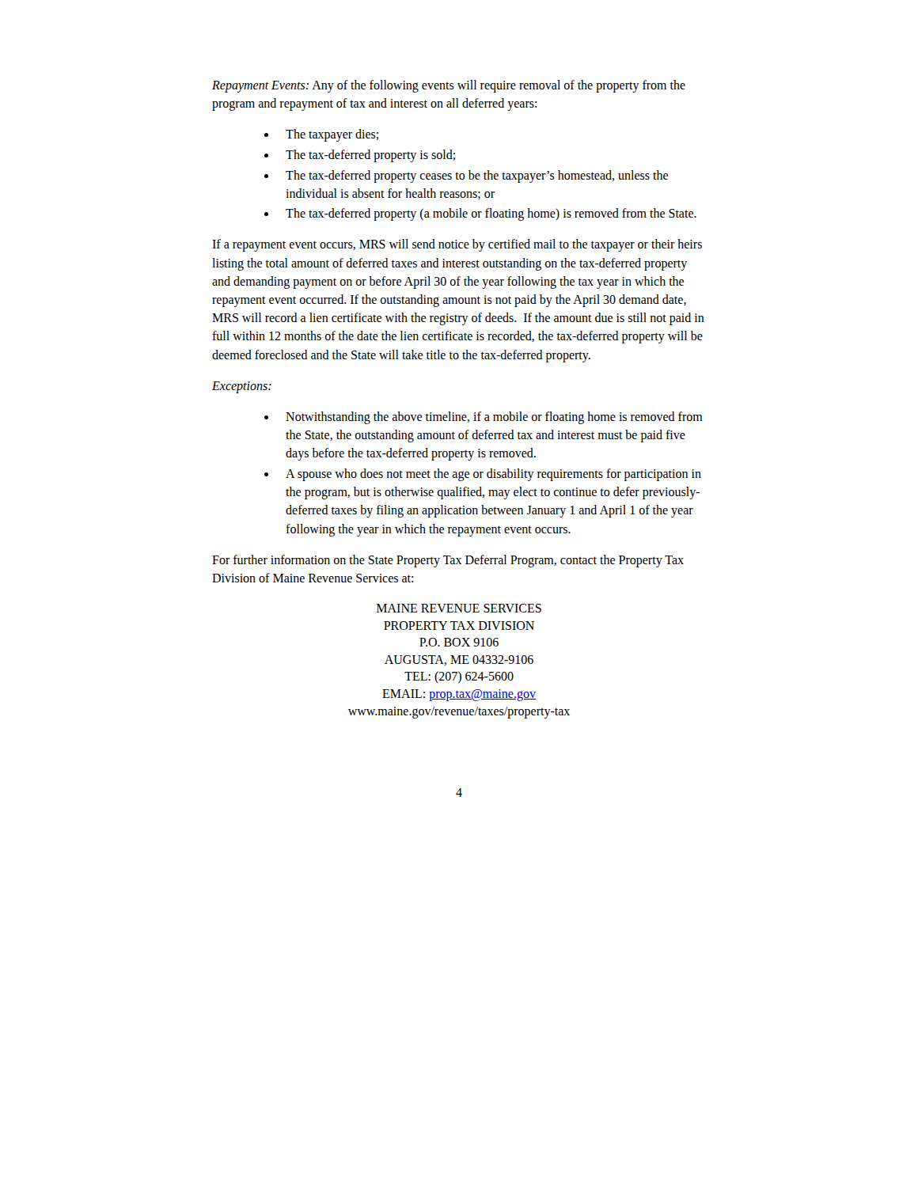Repayment Events: Any of the following events will require removal of the property from the program and repayment of tax and interest on all deferred years:
The taxpayer dies;
The tax-deferred property is sold;
The tax-deferred property ceases to be the taxpayer’s homestead, unless the individual is absent for health reasons; or
The tax-deferred property (a mobile or floating home) is removed from the State.
If a repayment event occurs, MRS will send notice by certified mail to the taxpayer or their heirs listing the total amount of deferred taxes and interest outstanding on the tax-deferred property and demanding payment on or before April 30 of the year following the tax year in which the repayment event occurred. If the outstanding amount is not paid by the April 30 demand date, MRS will record a lien certificate with the registry of deeds. If the amount due is still not paid in full within 12 months of the date the lien certificate is recorded, the tax-deferred property will be deemed foreclosed and the State will take title to the tax-deferred property.
Exceptions:
Notwithstanding the above timeline, if a mobile or floating home is removed from the State, the outstanding amount of deferred tax and interest must be paid five days before the tax-deferred property is removed.
A spouse who does not meet the age or disability requirements for participation in the program, but is otherwise qualified, may elect to continue to defer previously-deferred taxes by filing an application between January 1 and April 1 of the year following the year in which the repayment event occurs.
For further information on the State Property Tax Deferral Program, contact the Property Tax Division of Maine Revenue Services at:
MAINE REVENUE SERVICES
PROPERTY TAX DIVISION
P.O. BOX 9106
AUGUSTA, ME 04332-9106
TEL: (207) 624-5600
EMAIL: prop.tax@maine.gov
www.maine.gov/revenue/taxes/property-tax
4